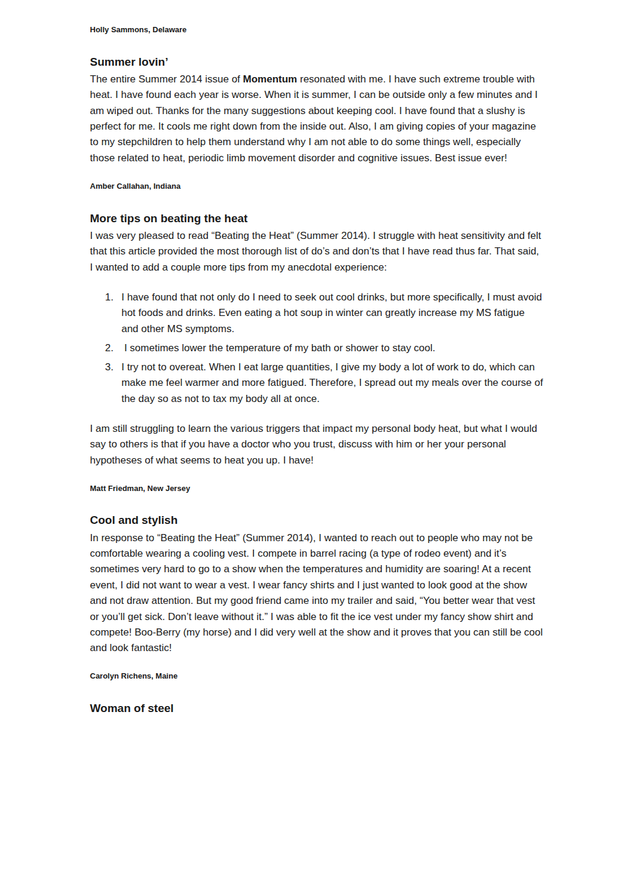Holly Sammons, Delaware
Summer lovin’
The entire Summer 2014 issue of Momentum resonated with me. I have such extreme trouble with heat. I have found each year is worse. When it is summer, I can be outside only a few minutes and I am wiped out. Thanks for the many suggestions about keeping cool. I have found that a slushy is perfect for me. It cools me right down from the inside out. Also, I am giving copies of your magazine to my stepchildren to help them understand why I am not able to do some things well, especially those related to heat, periodic limb movement disorder and cognitive issues. Best issue ever!
Amber Callahan, Indiana
More tips on beating the heat
I was very pleased to read “Beating the Heat” (Summer 2014). I struggle with heat sensitivity and felt that this article provided the most thorough list of do’s and don’ts that I have read thus far. That said, I wanted to add a couple more tips from my anecdotal experience:
I have found that not only do I need to seek out cool drinks, but more specifically, I must avoid hot foods and drinks. Even eating a hot soup in winter can greatly increase my MS fatigue and other MS symptoms.
I sometimes lower the temperature of my bath or shower to stay cool.
I try not to overeat. When I eat large quantities, I give my body a lot of work to do, which can make me feel warmer and more fatigued. Therefore, I spread out my meals over the course of the day so as not to tax my body all at once.
I am still struggling to learn the various triggers that impact my personal body heat, but what I would say to others is that if you have a doctor who you trust, discuss with him or her your personal hypotheses of what seems to heat you up. I have!
Matt Friedman, New Jersey
Cool and stylish
In response to “Beating the Heat” (Summer 2014), I wanted to reach out to people who may not be comfortable wearing a cooling vest. I compete in barrel racing (a type of rodeo event) and it’s sometimes very hard to go to a show when the temperatures and humidity are soaring! At a recent event, I did not want to wear a vest. I wear fancy shirts and I just wanted to look good at the show and not draw attention. But my good friend came into my trailer and said, “You better wear that vest or you’ll get sick. Don’t leave without it.” I was able to fit the ice vest under my fancy show shirt and compete! Boo-Berry (my horse) and I did very well at the show and it proves that you can still be cool and look fantastic!
Carolyn Richens, Maine
Woman of steel